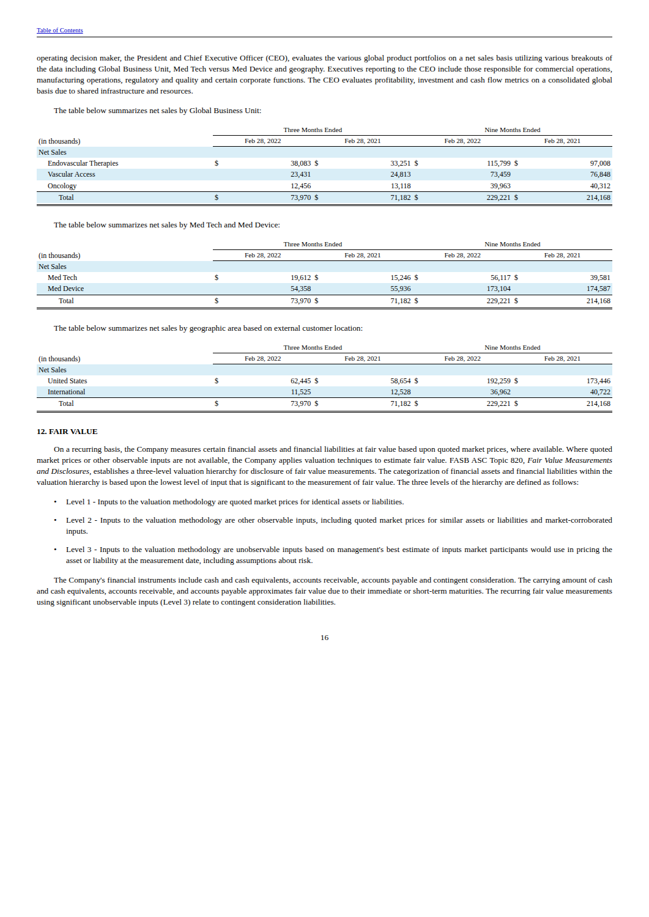Table of Contents
operating decision maker, the President and Chief Executive Officer (CEO), evaluates the various global product portfolios on a net sales basis utilizing various breakouts of the data including Global Business Unit, Med Tech versus Med Device and geography. Executives reporting to the CEO include those responsible for commercial operations, manufacturing operations, regulatory and quality and certain corporate functions. The CEO evaluates profitability, investment and cash flow metrics on a consolidated global basis due to shared infrastructure and resources.
The table below summarizes net sales by Global Business Unit:
| | Three Months Ended | Nine Months Ended |
| (in thousands) | Feb 28, 2022 | Feb 28, 2021 | Feb 28, 2022 | Feb 28, 2021 |
| Net Sales | | | | | | | | |
| Endovascular Therapies | $ | 38,083 | $ | 33,251 | $ | 115,799 | $ | 97,008 |
| Vascular Access | | 23,431 | | 24,813 | | 73,459 | | 76,848 |
| Oncology | | 12,456 | | 13,118 | | 39,963 | | 40,312 |
| Total | $ | 73,970 | $ | 71,182 | $ | 229,221 | $ | 214,168 |
The table below summarizes net sales by Med Tech and Med Device:
| | Three Months Ended | Nine Months Ended |
| (in thousands) | Feb 28, 2022 | Feb 28, 2021 | Feb 28, 2022 | Feb 28, 2021 |
| Net Sales | | | | | | | | |
| Med Tech | $ | 19,612 | $ | 15,246 | $ | 56,117 | $ | 39,581 |
| Med Device | | 54,358 | | 55,936 | | 173,104 | | 174,587 |
| Total | $ | 73,970 | $ | 71,182 | $ | 229,221 | $ | 214,168 |
The table below summarizes net sales by geographic area based on external customer location:
| | Three Months Ended | Nine Months Ended |
| (in thousands) | Feb 28, 2022 | Feb 28, 2021 | Feb 28, 2022 | Feb 28, 2021 |
| Net Sales | | | | | | | | |
| United States | $ | 62,445 | $ | 58,654 | $ | 192,259 | $ | 173,446 |
| International | | 11,525 | | 12,528 | | 36,962 | | 40,722 |
| Total | $ | 73,970 | $ | 71,182 | $ | 229,221 | $ | 214,168 |
12. FAIR VALUE
On a recurring basis, the Company measures certain financial assets and financial liabilities at fair value based upon quoted market prices, where available. Where quoted market prices or other observable inputs are not available, the Company applies valuation techniques to estimate fair value. FASB ASC Topic 820, Fair Value Measurements and Disclosures, establishes a three-level valuation hierarchy for disclosure of fair value measurements. The categorization of financial assets and financial liabilities within the valuation hierarchy is based upon the lowest level of input that is significant to the measurement of fair value. The three levels of the hierarchy are defined as follows:
Level 1 - Inputs to the valuation methodology are quoted market prices for identical assets or liabilities.
Level 2 - Inputs to the valuation methodology are other observable inputs, including quoted market prices for similar assets or liabilities and market-corroborated inputs.
Level 3 - Inputs to the valuation methodology are unobservable inputs based on management's best estimate of inputs market participants would use in pricing the asset or liability at the measurement date, including assumptions about risk.
The Company's financial instruments include cash and cash equivalents, accounts receivable, accounts payable and contingent consideration. The carrying amount of cash and cash equivalents, accounts receivable, and accounts payable approximates fair value due to their immediate or short-term maturities. The recurring fair value measurements using significant unobservable inputs (Level 3) relate to contingent consideration liabilities.
16